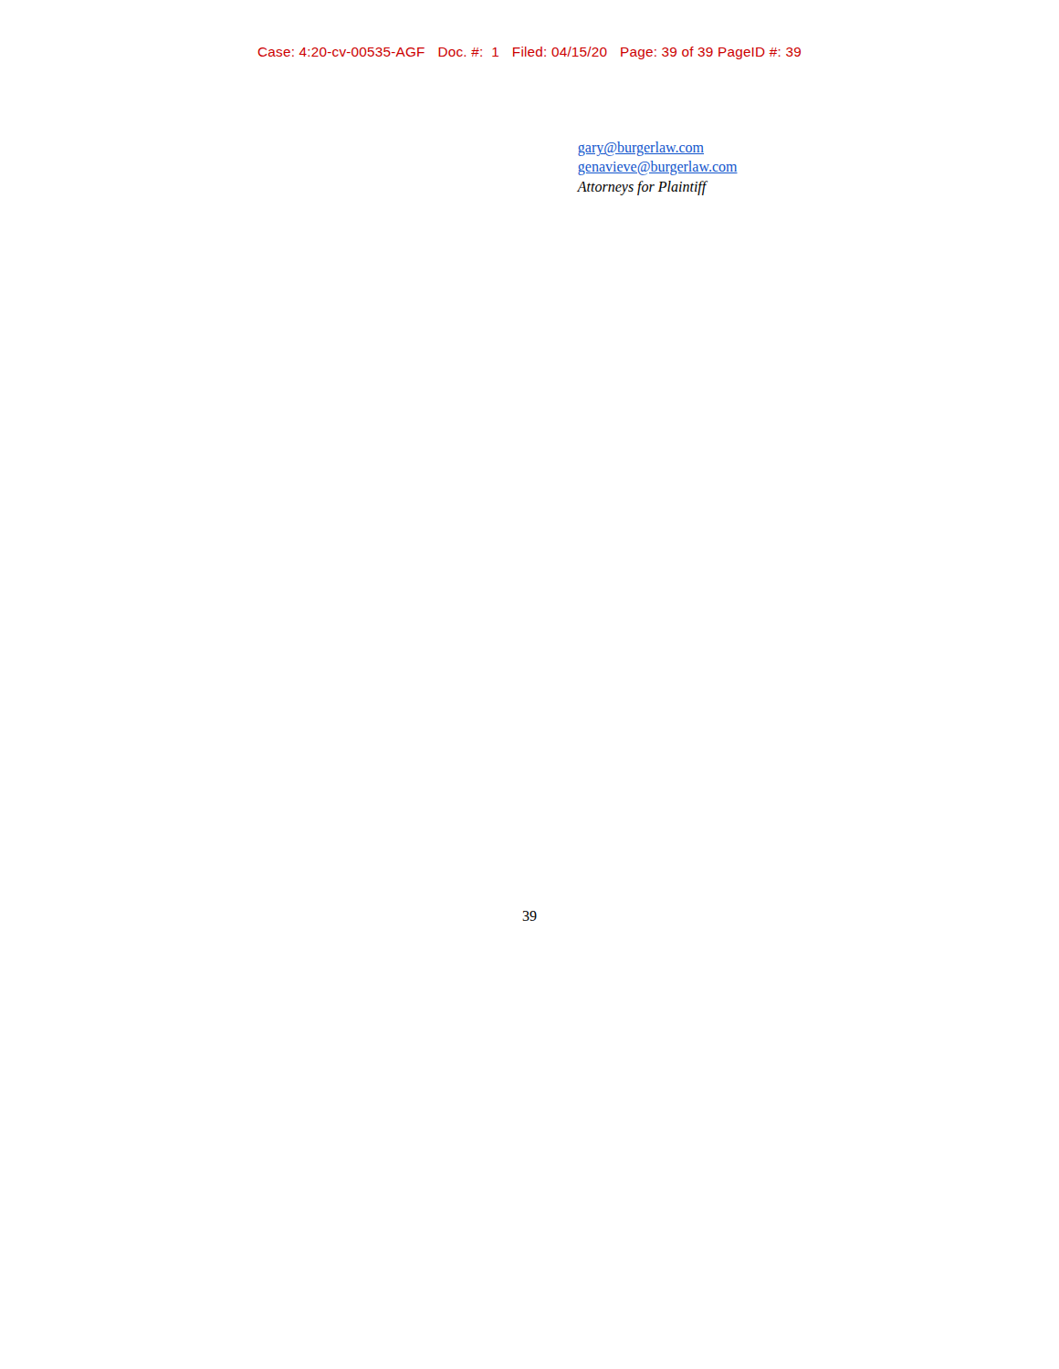Case: 4:20-cv-00535-AGF Doc. #: 1 Filed: 04/15/20 Page: 39 of 39 PageID #: 39
gary@burgerlaw.com
genavieve@burgerlaw.com
Attorneys for Plaintiff
39